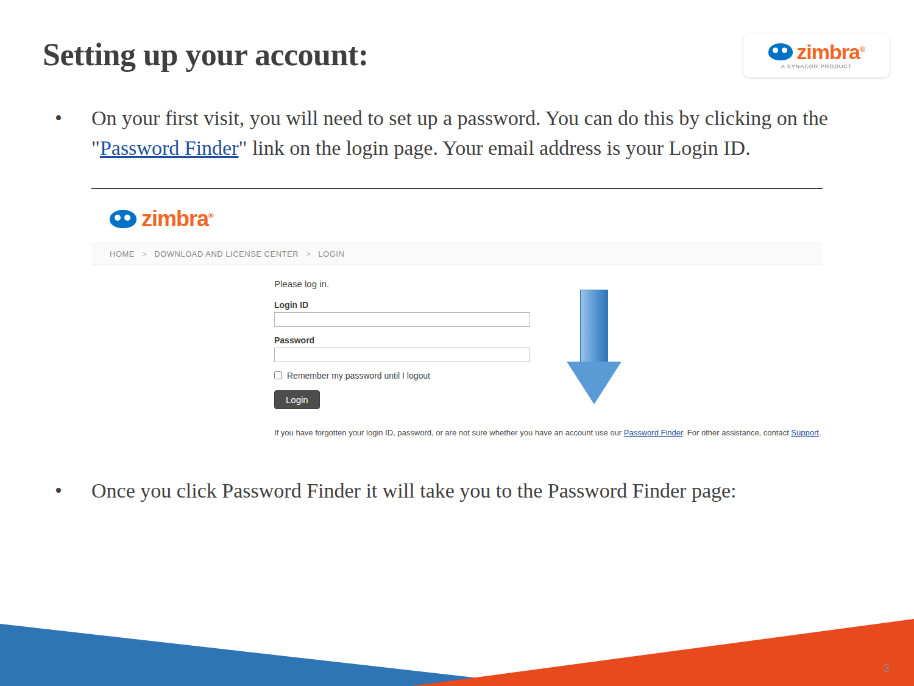zimbra®
A SYNACOR PRODUCT
Setting up your account:
On your first visit, you will need to set up a password. You can do this by clicking on the "Password Finder" link on the login page. Your email address is your Login ID.
zimbra®
HOME > DOWNLOAD AND LICENSE CENTER > LOGIN
Please log in.
Login ID Password
Remember my password until I logout
Login
If you have forgotten your login ID, password, or are not sure whether you have an account use our Password Finder. For other assistance, contact Support.
Once you click Password Finder it will take you to the Password Finder page:
3